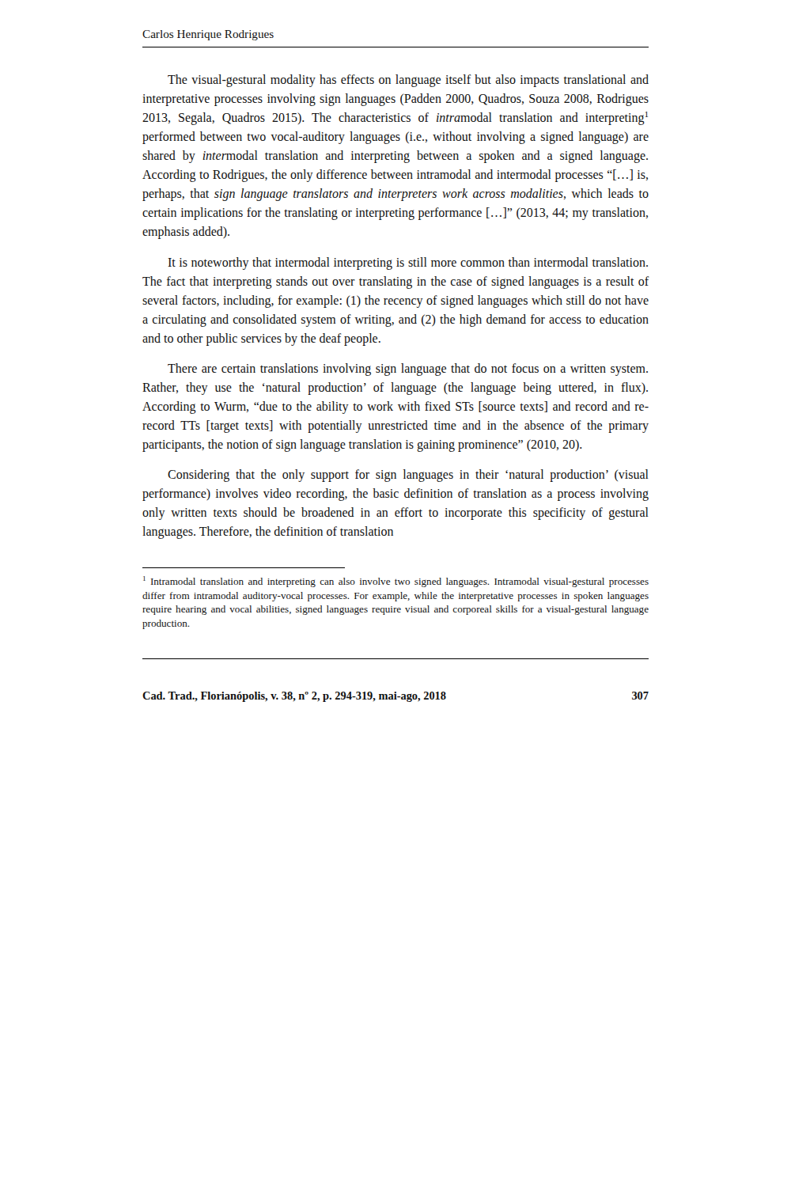Carlos Henrique Rodrigues
The visual-gestural modality has effects on language itself but also impacts translational and interpretative processes involving sign languages (Padden 2000, Quadros, Souza 2008, Rodrigues 2013, Segala, Quadros 2015). The characteristics of intramodal translation and interpreting1 performed between two vocal-auditory languages (i.e., without involving a signed language) are shared by intermodal translation and interpreting between a spoken and a signed language. According to Rodrigues, the only difference between intramodal and intermodal processes “[…] is, perhaps, that sign language translators and interpreters work across modalities, which leads to certain implications for the translating or interpreting performance […]” (2013, 44; my translation, emphasis added).
It is noteworthy that intermodal interpreting is still more common than intermodal translation. The fact that interpreting stands out over translating in the case of signed languages is a result of several factors, including, for example: (1) the recency of signed languages which still do not have a circulating and consolidated system of writing, and (2) the high demand for access to education and to other public services by the deaf people.
There are certain translations involving sign language that do not focus on a written system. Rather, they use the ‘natural production’ of language (the language being uttered, in flux). According to Wurm, “due to the ability to work with fixed STs [source texts] and record and re-record TTs [target texts] with potentially unrestricted time and in the absence of the primary participants, the notion of sign language translation is gaining prominence” (2010, 20).
Considering that the only support for sign languages in their ‘natural production’ (visual performance) involves video recording, the basic definition of translation as a process involving only written texts should be broadened in an effort to incorporate this specificity of gestural languages. Therefore, the definition of translation
1 Intramodal translation and interpreting can also involve two signed languages. Intramodal visual-gestural processes differ from intramodal auditory-vocal processes. For example, while the interpretative processes in spoken languages require hearing and vocal abilities, signed languages require visual and corporeal skills for a visual-gestural language production.
Cad. Trad., Florianópolis, v. 38, nº 2, p. 294-319, mai-ago, 2018 307